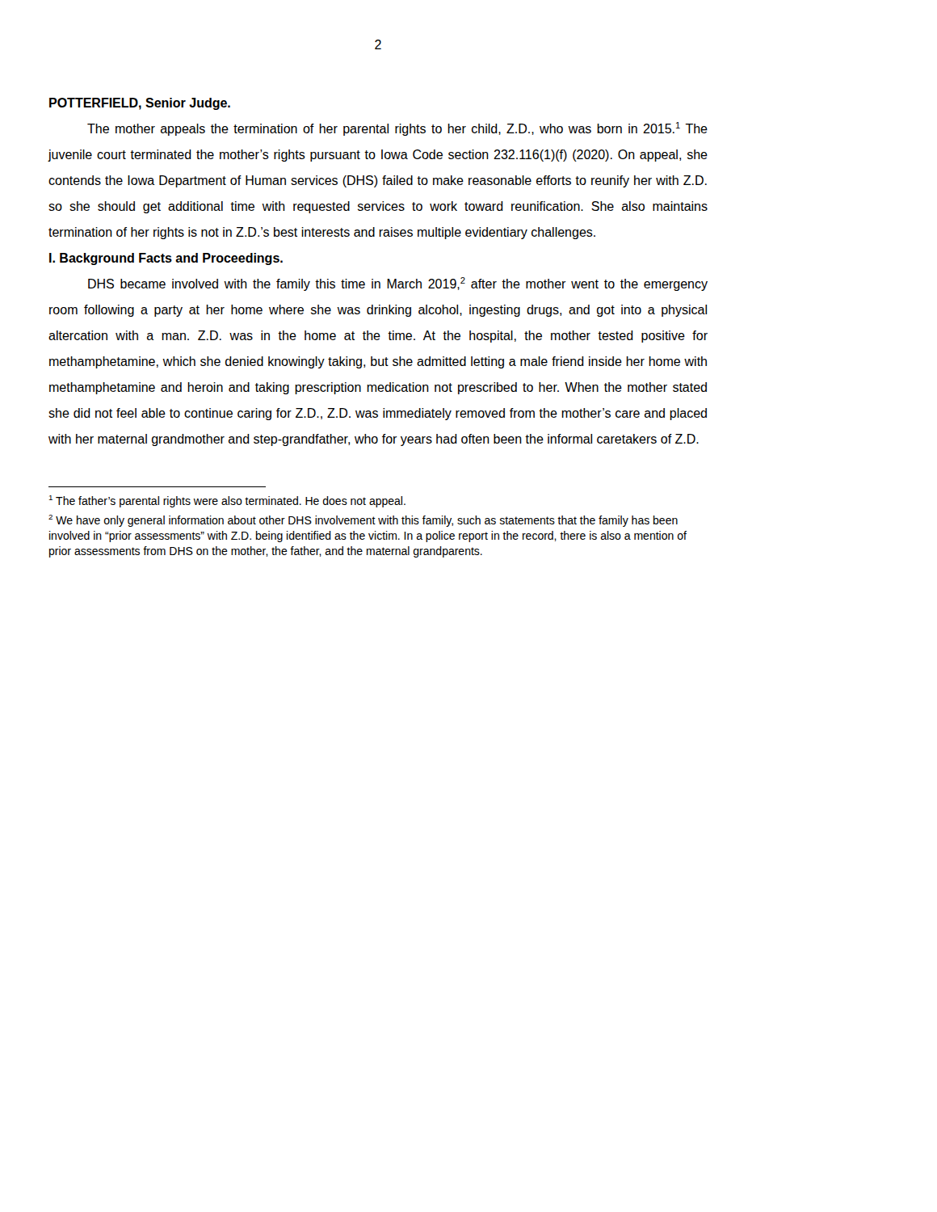2
POTTERFIELD, Senior Judge.
The mother appeals the termination of her parental rights to her child, Z.D., who was born in 2015.1 The juvenile court terminated the mother’s rights pursuant to Iowa Code section 232.116(1)(f) (2020). On appeal, she contends the Iowa Department of Human services (DHS) failed to make reasonable efforts to reunify her with Z.D. so she should get additional time with requested services to work toward reunification. She also maintains termination of her rights is not in Z.D.’s best interests and raises multiple evidentiary challenges.
I. Background Facts and Proceedings.
DHS became involved with the family this time in March 2019,2 after the mother went to the emergency room following a party at her home where she was drinking alcohol, ingesting drugs, and got into a physical altercation with a man. Z.D. was in the home at the time. At the hospital, the mother tested positive for methamphetamine, which she denied knowingly taking, but she admitted letting a male friend inside her home with methamphetamine and heroin and taking prescription medication not prescribed to her. When the mother stated she did not feel able to continue caring for Z.D., Z.D. was immediately removed from the mother’s care and placed with her maternal grandmother and step-grandfather, who for years had often been the informal caretakers of Z.D.
1 The father’s parental rights were also terminated. He does not appeal.
2 We have only general information about other DHS involvement with this family, such as statements that the family has been involved in “prior assessments” with Z.D. being identified as the victim. In a police report in the record, there is also a mention of prior assessments from DHS on the mother, the father, and the maternal grandparents.